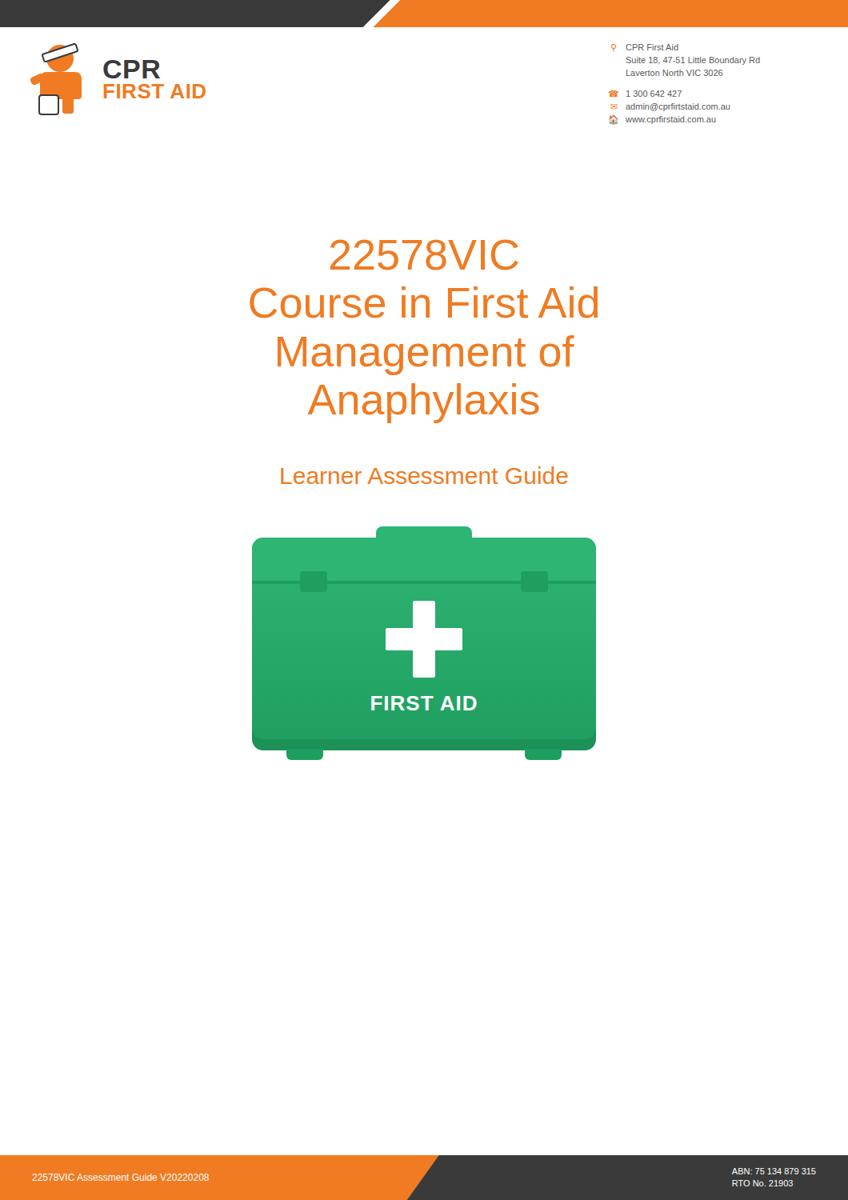CPR FIRST AID
⚲ CPR First Aid
Suite 18, 47-51 Little Boundary Rd
Laverton North VIC 3026
☎ 1 300 642 427
✉ admin@cprfirtstaid.com.au
🏠 www.cprfirstaid.com.au
22578VIC
Course in First Aid
Management of
Anaphylaxis
Learner Assessment Guide
FIRST AID
22578VIC Assessment Guide V20220208
ABN: 75 134 879 315
RTO No. 21903